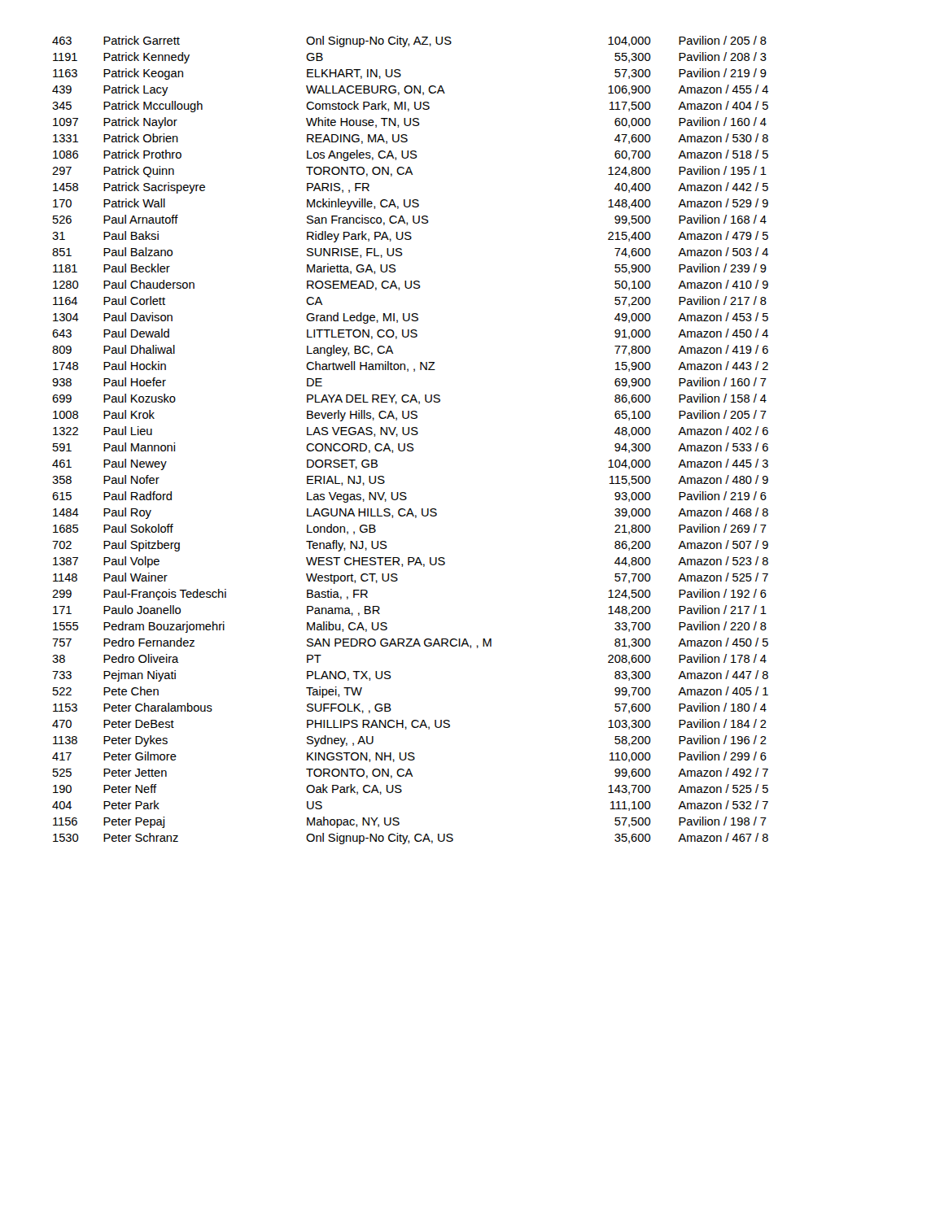| 463 | Patrick Garrett | Onl Signup-No City, AZ, US | 104,000 | Pavilion / 205 / 8 |
| 1191 | Patrick Kennedy | GB | 55,300 | Pavilion / 208 / 3 |
| 1163 | Patrick Keogan | ELKHART, IN, US | 57,300 | Pavilion / 219 / 9 |
| 439 | Patrick Lacy | WALLACEBURG, ON, CA | 106,900 | Amazon / 455 / 4 |
| 345 | Patrick Mccullough | Comstock Park, MI, US | 117,500 | Amazon / 404 / 5 |
| 1097 | Patrick Naylor | White House, TN, US | 60,000 | Pavilion / 160 / 4 |
| 1331 | Patrick Obrien | READING, MA, US | 47,600 | Amazon / 530 / 8 |
| 1086 | Patrick Prothro | Los Angeles, CA, US | 60,700 | Amazon / 518 / 5 |
| 297 | Patrick Quinn | TORONTO, ON, CA | 124,800 | Pavilion / 195 / 1 |
| 1458 | Patrick Sacrispeyre | PARIS, , FR | 40,400 | Amazon / 442 / 5 |
| 170 | Patrick Wall | Mckinleyville, CA, US | 148,400 | Amazon / 529 / 9 |
| 526 | Paul Arnautoff | San Francisco, CA, US | 99,500 | Pavilion / 168 / 4 |
| 31 | Paul Baksi | Ridley Park, PA, US | 215,400 | Amazon / 479 / 5 |
| 851 | Paul Balzano | SUNRISE, FL, US | 74,600 | Amazon / 503 / 4 |
| 1181 | Paul Beckler | Marietta, GA, US | 55,900 | Pavilion / 239 / 9 |
| 1280 | Paul Chauderson | ROSEMEAD, CA, US | 50,100 | Amazon / 410 / 9 |
| 1164 | Paul Corlett | CA | 57,200 | Pavilion / 217 / 8 |
| 1304 | Paul Davison | Grand Ledge, MI, US | 49,000 | Amazon / 453 / 5 |
| 643 | Paul Dewald | LITTLETON, CO, US | 91,000 | Amazon / 450 / 4 |
| 809 | Paul Dhaliwal | Langley, BC, CA | 77,800 | Amazon / 419 / 6 |
| 1748 | Paul Hockin | Chartwell Hamilton, , NZ | 15,900 | Amazon / 443 / 2 |
| 938 | Paul Hoefer | DE | 69,900 | Pavilion / 160 / 7 |
| 699 | Paul Kozusko | PLAYA DEL REY, CA, US | 86,600 | Pavilion / 158 / 4 |
| 1008 | Paul Krok | Beverly Hills, CA, US | 65,100 | Pavilion / 205 / 7 |
| 1322 | Paul Lieu | LAS VEGAS, NV, US | 48,000 | Amazon / 402 / 6 |
| 591 | Paul Mannoni | CONCORD, CA, US | 94,300 | Amazon / 533 / 6 |
| 461 | Paul Newey | DORSET, GB | 104,000 | Amazon / 445 / 3 |
| 358 | Paul Nofer | ERIAL, NJ, US | 115,500 | Amazon / 480 / 9 |
| 615 | Paul Radford | Las Vegas, NV, US | 93,000 | Pavilion / 219 / 6 |
| 1484 | Paul Roy | LAGUNA HILLS, CA, US | 39,000 | Amazon / 468 / 8 |
| 1685 | Paul Sokoloff | London, , GB | 21,800 | Pavilion / 269 / 7 |
| 702 | Paul Spitzberg | Tenafly, NJ, US | 86,200 | Amazon / 507 / 9 |
| 1387 | Paul Volpe | WEST CHESTER, PA, US | 44,800 | Amazon / 523 / 8 |
| 1148 | Paul Wainer | Westport, CT, US | 57,700 | Amazon / 525 / 7 |
| 299 | Paul-François Tedeschi | Bastia, , FR | 124,500 | Pavilion / 192 / 6 |
| 171 | Paulo Joanello | Panama, , BR | 148,200 | Pavilion / 217 / 1 |
| 1555 | Pedram Bouzarjomehri | Malibu, CA, US | 33,700 | Pavilion / 220 / 8 |
| 757 | Pedro Fernandez | SAN PEDRO GARZA GARCIA, , M | 81,300 | Amazon / 450 / 5 |
| 38 | Pedro Oliveira | PT | 208,600 | Pavilion / 178 / 4 |
| 733 | Pejman Niyati | PLANO, TX, US | 83,300 | Amazon / 447 / 8 |
| 522 | Pete Chen | Taipei, TW | 99,700 | Amazon / 405 / 1 |
| 1153 | Peter Charalambous | SUFFOLK, , GB | 57,600 | Pavilion / 180 / 4 |
| 470 | Peter DeBest | PHILLIPS RANCH, CA, US | 103,300 | Pavilion / 184 / 2 |
| 1138 | Peter Dykes | Sydney, , AU | 58,200 | Pavilion / 196 / 2 |
| 417 | Peter Gilmore | KINGSTON, NH, US | 110,000 | Pavilion / 299 / 6 |
| 525 | Peter Jetten | TORONTO, ON, CA | 99,600 | Amazon / 492 / 7 |
| 190 | Peter Neff | Oak Park, CA, US | 143,700 | Amazon / 525 / 5 |
| 404 | Peter Park | US | 111,100 | Amazon / 532 / 7 |
| 1156 | Peter Pepaj | Mahopac, NY, US | 57,500 | Pavilion / 198 / 7 |
| 1530 | Peter Schranz | Onl Signup-No City, CA, US | 35,600 | Amazon / 467 / 8 |